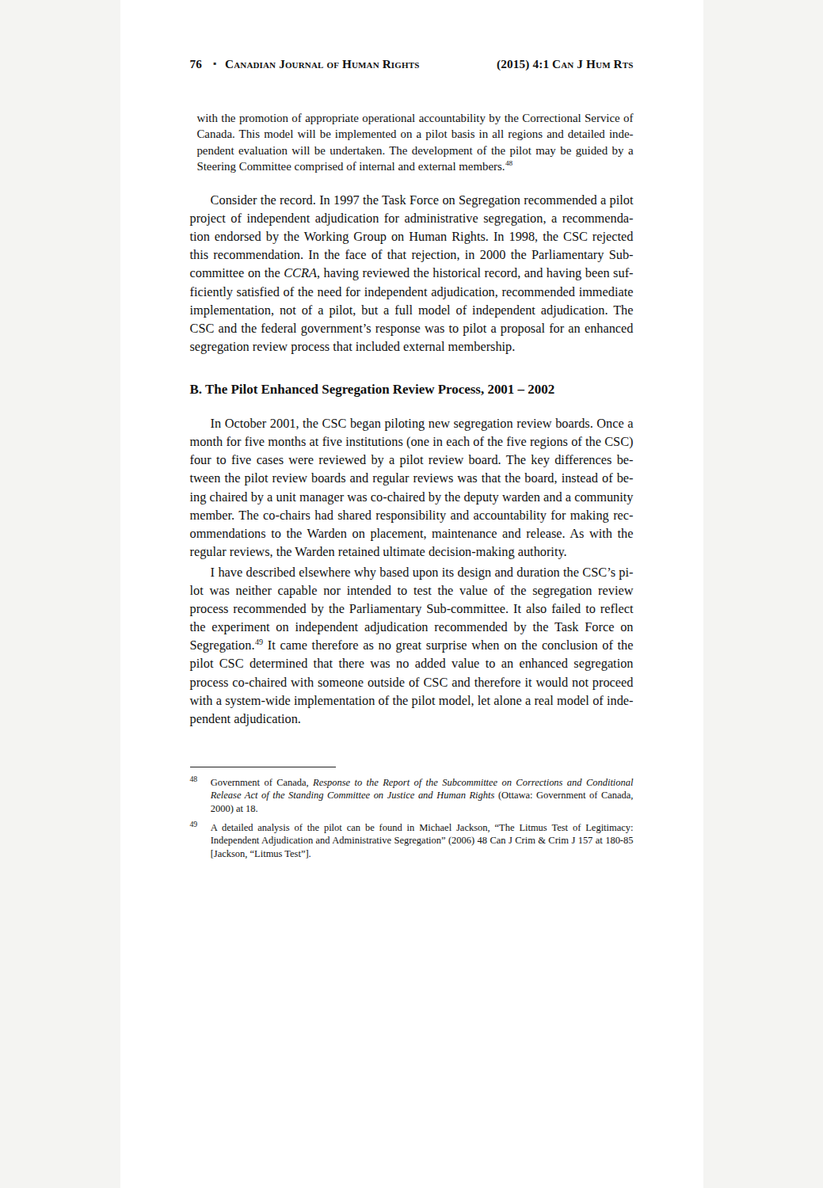76▪Canadian Journal of Human Rights (2015) 4:1 Can J Hum Rts
with the promotion of appropriate operational accountability by the Correctional Service of Canada. This model will be implemented on a pilot basis in all regions and detailed independent evaluation will be undertaken. The development of the pilot may be guided by a Steering Committee comprised of internal and external members.48
Consider the record. In 1997 the Task Force on Segregation recommended a pilot project of independent adjudication for administrative segregation, a recommendation endorsed by the Working Group on Human Rights. In 1998, the CSC rejected this recommendation. In the face of that rejection, in 2000 the Parliamentary Sub-committee on the CCRA, having reviewed the historical record, and having been sufficiently satisfied of the need for independent adjudication, recommended immediate implementation, not of a pilot, but a full model of independent adjudication. The CSC and the federal government’s response was to pilot a proposal for an enhanced segregation review process that included external membership.
B. The Pilot Enhanced Segregation Review Process, 2001 – 2002
In October 2001, the CSC began piloting new segregation review boards. Once a month for five months at five institutions (one in each of the five regions of the CSC) four to five cases were reviewed by a pilot review board. The key differences between the pilot review boards and regular reviews was that the board, instead of being chaired by a unit manager was co-chaired by the deputy warden and a community member. The co-chairs had shared responsibility and accountability for making recommendations to the Warden on placement, maintenance and release. As with the regular reviews, the Warden retained ultimate decision-making authority.
I have described elsewhere why based upon its design and duration the CSC’s pilot was neither capable nor intended to test the value of the segregation review process recommended by the Parliamentary Sub-committee. It also failed to reflect the experiment on independent adjudication recommended by the Task Force on Segregation.49 It came therefore as no great surprise when on the conclusion of the pilot CSC determined that there was no added value to an enhanced segregation process co-chaired with someone outside of CSC and therefore it would not proceed with a system-wide implementation of the pilot model, let alone a real model of independent adjudication.
Government of Canada, Response to the Report of the Subcommittee on Corrections and Conditional Release Act of the Standing Committee on Justice and Human Rights (Ottawa: Government of Canada, 2000) at 18.
A detailed analysis of the pilot can be found in Michael Jackson, “The Litmus Test of Legitimacy: Independent Adjudication and Administrative Segregation” (2006) 48 Can J Crim & Crim J 157 at 180-85 [Jackson, “Litmus Test”].